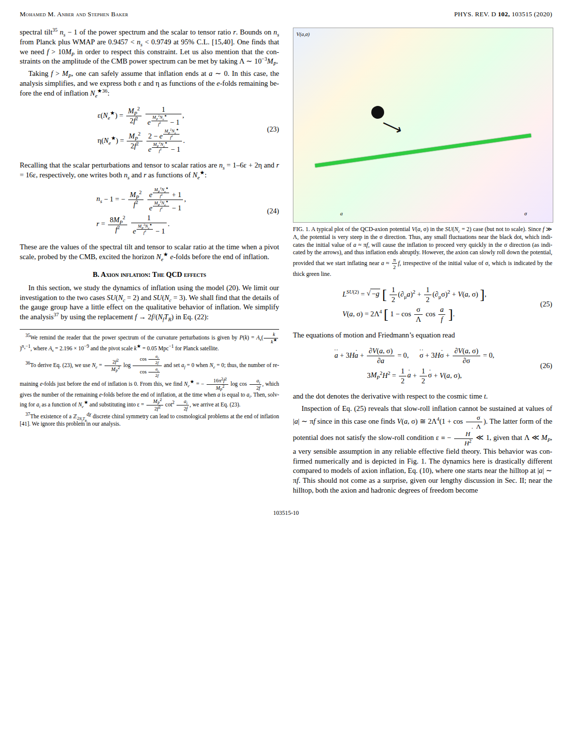Mohamed M. Anber and Stephen Baker
PHYS. REV. D 102, 103515 (2020)
spectral tilt35 ns − 1 of the power spectrum and the scalar to tensor ratio r. Bounds on ns from Planck plus WMAP are 0.9457 < ns < 0.9749 at 95% C.L. [15,40]. One finds that we need f > 10MP in order to respect this constraint. Let us also mention that the constraints on the amplitude of the CMB power spectrum can be met by taking Λ ∼ 10−3MP.
Taking f > MP, one can safely assume that inflation ends at a ∼ 0. In this case, the analysis simplifies, and we express both ε and η as functions of the e-folds remaining before the end of inflation Ne★36:
ε(Ne★) = MP22f2 1 eMP2Ne★f2 − 1 ,
η(Ne★) = MP22f2 2 − eMP2Ne★f2 eMP2Ne★f2 − 1 .
(23)
Recalling that the scalar perturbations and tensor to scalar ratios are ns = 1–6ε + 2η and r = 16ε, respectively, one writes both ns and r as functions of Ne★:
ns − 1 = − MP2 f2 eMP2Ne★f2 + 1 eMP2Ne★f2 − 1 ,
r = 8MP2 f2 1 eMP2Ne★f2 − 1 .
(24)
These are the values of the spectral tilt and tensor to scalar ratio at the time when a pivot scale, probed by the CMB, excited the horizon Ne★ e-folds before the end of inflation.
B. Axion inflation: The QCD effects
In this section, we study the dynamics of inflation using the model (20). We limit our investigation to the two cases SU(Nc = 2) and SU(Nc = 3). We shall find that the details of the gauge group have a little effect on the qualitative behavior of inflation. We simplify the analysis37 by using the replacement f → 2f/(NfTR) in Eq. (22):
35We remind the reader that the power spectrum of the curvature perturbations is given by P(k) = As(kk★)ns−1, where As = 2.196 × 10−9 and the pivot scale k★ = 0.05 Mpc−1 for Planck satellite.
36To derive Eq. (23), we use Ne = 2f2 MP2 log cos af 2f cos ai 2f and set af = 0 when Ne = 0; thus, the number of remaining e-folds just before the end of inflation is 0. From this, we find Ne★ = − 16π2f2 MP2 log cos ai 2f, which gives the number of the remaining e-folds before the end of inflation, at the time when a is equal to ai. Then, solving for ai as a function of Ne★ and substituting into ε = MP22f2 cot2 ai 2f, we arrive at Eq. (23).
37The existence of a ℤ2NfTRdχ discrete chiral symmetry can lead to cosmological problems at the end of inflation [41]. We ignore this problem in our analysis.
V(a,σ) ⟶ a σ
FIG. 1. A typical plot of the QCD-axion potential V(a, σ) in the SU(Nc = 2) case (but not to scale). Since f ≫ Λ, the potential is very steep in the σ direction. Thus, any small fluctuations near the black dot, which indicates the initial value of a ≈ πf, will cause the inflation to proceed very quickly in the σ direction (as indicated by the arrows), and thus inflation ends abruptly. However, the axion can slowly roll down the potential, provided that we start inflating near a ≈ π 2 f, irrespective of the initial value of σ, which is indicated by the thick green line.
LSU(2) = −g [ 12(∂μa)2 + 12(∂μσ)2 + V(a, σ) ],
V(a, σ) = 2Λ4 [ 1 − cos σΛ cos af ].
(25)
The equations of motion and Friedmann’s equation read
a + 3Ha + ∂V(a, σ)∂a = 0, σ + 3Hσ + ∂V(a, σ)∂σ = 0,
3MP2H2 = 12 a + 12 σ + V(a, σ),
(26)
and the dot denotes the derivative with respect to the cosmic time t.
Inspection of Eq. (25) reveals that slow-roll inflation cannot be sustained at values of |a| ∼ πf since in this case one finds V(a, σ) ≅ 2Λ4(1 + cos σΛ). The latter form of the potential does not satisfy the slow-roll condition ε ≡ − HH2 ≪ 1, given that Λ ≪ MP, a very sensible assumption in any reliable effective field theory. This behavior was confirmed numerically and is depicted in Fig. 1. The dynamics here is drastically different compared to models of axion inflation, Eq. (10), where one starts near the hilltop at |a| ∼ πf. This should not come as a surprise, given our lengthy discussion in Sec. II; near the hilltop, both the axion and hadronic degrees of freedom become
103515-10